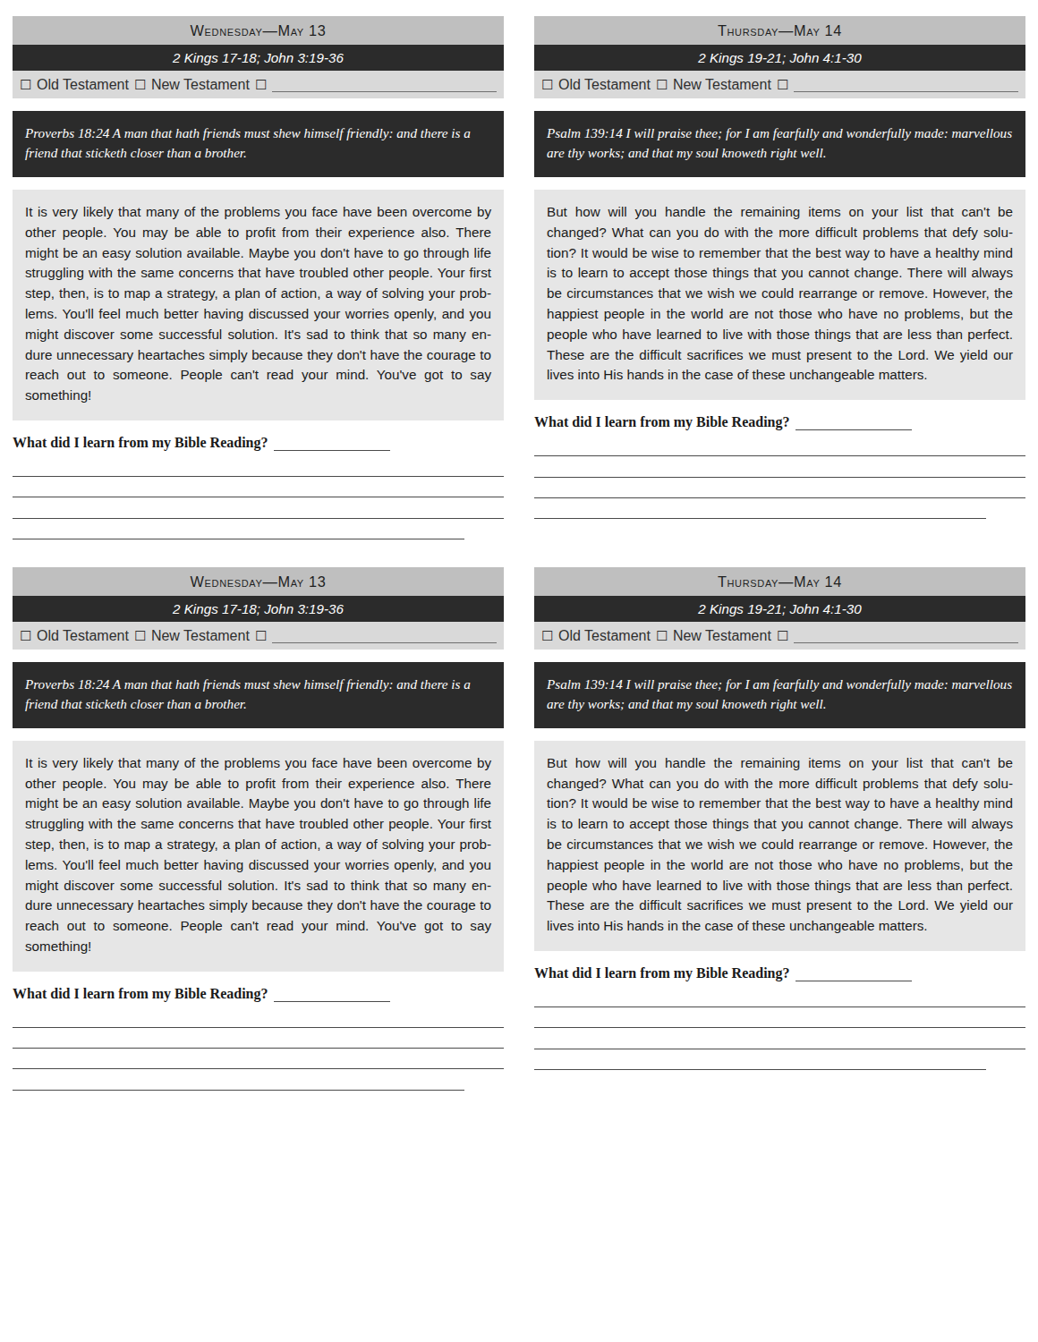Wednesday—May 13
2 Kings 17-18; John 3:19-36
☐ Old Testament ☐ New Testament ☐
Proverbs 18:24 A man that hath friends must shew himself friendly: and there is a friend that sticketh closer than a brother.
It is very likely that many of the problems you face have been overcome by other people. You may be able to profit from their experience also. There might be an easy solution available. Maybe you don't have to go through life struggling with the same concerns that have troubled other people. Your first step, then, is to map a strategy, a plan of action, a way of solving your problems. You'll feel much better having discussed your worries openly, and you might discover some successful solution. It's sad to think that so many endure unnecessary heartaches simply because they don't have the courage to reach out to someone. People can't read your mind. You've got to say something!
What did I learn from my Bible Reading?
Thursday—May 14
2 Kings 19-21; John 4:1-30
☐ Old Testament ☐ New Testament ☐
Psalm 139:14 I will praise thee; for I am fearfully and wonderfully made: marvellous are thy works; and that my soul knoweth right well.
But how will you handle the remaining items on your list that can't be changed? What can you do with the more difficult problems that defy solution? It would be wise to remember that the best way to have a healthy mind is to learn to accept those things that you cannot change. There will always be circumstances that we wish we could rearrange or remove. However, the happiest people in the world are not those who have no problems, but the people who have learned to live with those things that are less than perfect. These are the difficult sacrifices we must present to the Lord. We yield our lives into His hands in the case of these unchangeable matters.
What did I learn from my Bible Reading?
Wednesday—May 13
2 Kings 17-18; John 3:19-36
☐ Old Testament ☐ New Testament ☐
Proverbs 18:24 A man that hath friends must shew himself friendly: and there is a friend that sticketh closer than a brother.
It is very likely that many of the problems you face have been overcome by other people. You may be able to profit from their experience also. There might be an easy solution available. Maybe you don't have to go through life struggling with the same concerns that have troubled other people. Your first step, then, is to map a strategy, a plan of action, a way of solving your problems. You'll feel much better having discussed your worries openly, and you might discover some successful solution. It's sad to think that so many endure unnecessary heartaches simply because they don't have the courage to reach out to someone. People can't read your mind. You've got to say something!
What did I learn from my Bible Reading?
Thursday—May 14
2 Kings 19-21; John 4:1-30
☐ Old Testament ☐ New Testament ☐
Psalm 139:14 I will praise thee; for I am fearfully and wonderfully made: marvellous are thy works; and that my soul knoweth right well.
But how will you handle the remaining items on your list that can't be changed? What can you do with the more difficult problems that defy solution? It would be wise to remember that the best way to have a healthy mind is to learn to accept those things that you cannot change. There will always be circumstances that we wish we could rearrange or remove. However, the happiest people in the world are not those who have no problems, but the people who have learned to live with those things that are less than perfect. These are the difficult sacrifices we must present to the Lord. We yield our lives into His hands in the case of these unchangeable matters.
What did I learn from my Bible Reading?